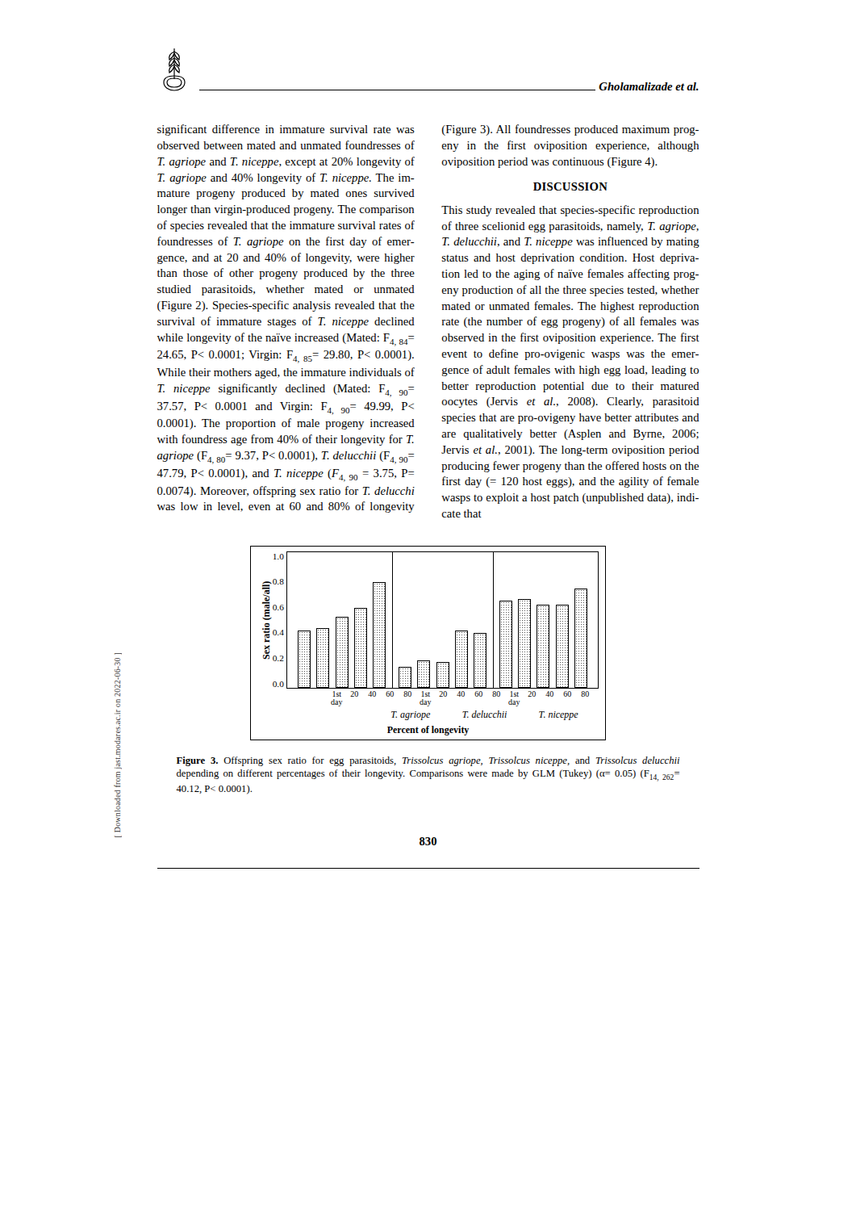Gholamalizade et al.
significant difference in immature survival rate was observed between mated and unmated foundresses of T. agriope and T. niceppe, except at 20% longevity of T. agriope and 40% longevity of T. niceppe. The immature progeny produced by mated ones survived longer than virgin-produced progeny. The comparison of species revealed that the immature survival rates of foundresses of T. agriope on the first day of emergence, and at 20 and 40% of longevity, were higher than those of other progeny produced by the three studied parasitoids, whether mated or unmated (Figure 2). Species-specific analysis revealed that the survival of immature stages of T. niceppe declined while longevity of the naïve increased (Mated: F4, 84= 24.65, P< 0.0001; Virgin: F4, 85= 29.80, P< 0.0001). While their mothers aged, the immature individuals of T. niceppe significantly declined (Mated: F4, 90= 37.57, P< 0.0001 and Virgin: F4, 90= 49.99, P< 0.0001). The proportion of male progeny increased with foundress age from 40% of their longevity for T. agriope (F4, 80= 9.37, P< 0.0001), T. delucchii (F4, 90= 47.79, P< 0.0001), and T. niceppe (F4, 90 = 3.75, P= 0.0074). Moreover, offspring sex ratio for T. delucchi was low in level, even at 60 and 80% of longevity (Figure 3). All foundresses produced maximum progeny in the first oviposition experience, although oviposition period was continuous (Figure 4).
DISCUSSION
This study revealed that species-specific reproduction of three scelionid egg parasitoids, namely, T. agriope, T. delucchii, and T. niceppe was influenced by mating status and host deprivation condition. Host deprivation led to the aging of naïve females affecting progeny production of all the three species tested, whether mated or unmated females. The highest reproduction rate (the number of egg progeny) of all females was observed in the first oviposition experience. The first event to define pro-ovigenic wasps was the emergence of adult females with high egg load, leading to better reproduction potential due to their matured oocytes (Jervis et al., 2008). Clearly, parasitoid species that are pro-ovigeny have better attributes and are qualitatively better (Asplen and Byrne, 2006; Jervis et al., 2001). The long-term oviposition period producing fewer progeny than the offered hosts on the first day (= 120 host eggs), and the agility of female wasps to exploit a host patch (unpublished data), indicate that
Sex ratio (male/all)
1.0
0.8
0.6
0.4
0.2
0.0
1st day 20406080
1st day 20406080
1st day 20406080
T. agriope
T. delucchii
T. niceppe
Percent of longevity
Figure 3. Offspring sex ratio for egg parasitoids, Trissolcus agriope, Trissolcus niceppe, and Trissolcus delucchii depending on different percentages of their longevity. Comparisons were made by GLM (Tukey) (α= 0.05) (F14, 262= 40.12, P< 0.0001).
830
[ Downloaded from jast.modares.ac.ir on 2022-06-30 ]